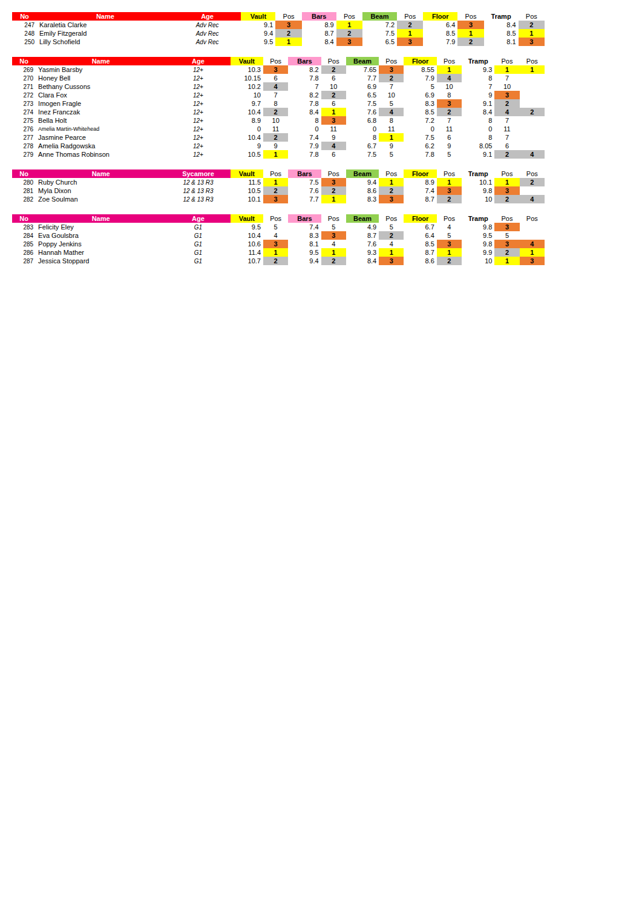| No | Name | Age | Vault | Pos | Bars | Pos | Beam | Pos | Floor | Pos | Tramp | Pos |
| --- | --- | --- | --- | --- | --- | --- | --- | --- | --- | --- | --- | --- |
| 247 | Karaletia Clarke | Adv Rec | 9.1 | 3 | 8.9 | 1 | 7.2 | 2 | 6.4 | 3 | 8.4 | 2 |
| 248 | Emily Fitzgerald | Adv Rec | 9.4 | 2 | 8.7 | 2 | 7.5 | 1 | 8.5 | 1 | 8.5 | 1 |
| 250 | Lilly Schofield | Adv Rec | 9.5 | 1 | 8.4 | 3 | 6.5 | 3 | 7.9 | 2 | 8.1 | 3 |
| No | Name | Age | Vault | Pos | Bars | Pos | Beam | Pos | Floor | Pos | Tramp | Pos | Pos |
| --- | --- | --- | --- | --- | --- | --- | --- | --- | --- | --- | --- | --- | --- |
| 269 | Yasmin Barsby | 12+ | 10.3 | 3 | 8.2 | 2 | 7.65 | 3 | 8.55 | 1 | 9.3 | 1 | 1 |
| 270 | Honey Bell | 12+ | 10.15 | 6 | 7.8 | 6 | 7.7 | 2 | 7.9 | 4 | 8 | 7 | |
| 271 | Bethany Cussons | 12+ | 10.2 | 4 | 7 | 10 | 6.9 | 7 | 5 | 10 | 7 | 10 | |
| 272 | Clara Fox | 12+ | 10 | 7 | 8.2 | 2 | 6.5 | 10 | 6.9 | 8 | 9 | 3 | |
| 273 | Imogen Fragle | 12+ | 9.7 | 8 | 7.8 | 6 | 7.5 | 5 | 8.3 | 3 | 9.1 | 2 | |
| 274 | Inez Franczak | 12+ | 10.4 | 2 | 8.4 | 1 | 7.6 | 4 | 8.5 | 2 | 8.4 | 4 | 2 |
| 275 | Bella Holt | 12+ | 8.9 | 10 | 8 | 3 | 6.8 | 8 | 7.2 | 7 | 8 | 7 | |
| 276 | Amelia Martin-Whitehead | 12+ | 0 | 11 | 0 | 11 | 0 | 11 | 0 | 11 | 0 | 11 | |
| 277 | Jasmine Pearce | 12+ | 10.4 | 2 | 7.4 | 9 | 8 | 1 | 7.5 | 6 | 8 | 7 | |
| 278 | Amelia Radgowska | 12+ | 9 | 9 | 7.9 | 4 | 6.7 | 9 | 6.2 | 9 | 8.05 | 6 | |
| 279 | Anne Thomas Robinson | 12+ | 10.5 | 1 | 7.8 | 6 | 7.5 | 5 | 7.8 | 5 | 9.1 | 2 | 4 |
| No | Name | Sycamore | Vault | Pos | Bars | Pos | Beam | Pos | Floor | Pos | Tramp | Pos | Pos |
| --- | --- | --- | --- | --- | --- | --- | --- | --- | --- | --- | --- | --- | --- |
| 280 | Ruby Church | 12 & 13 R3 | 11.5 | 1 | 7.5 | 3 | 9.4 | 1 | 8.9 | 1 | 10.1 | 1 | 2 |
| 281 | Myla Dixon | 12 & 13 R3 | 10.5 | 2 | 7.6 | 2 | 8.6 | 2 | 7.4 | 3 | 9.8 | 3 | |
| 282 | Zoe Soulman | 12 & 13 R3 | 10.1 | 3 | 7.7 | 1 | 8.3 | 3 | 8.7 | 2 | 10 | 2 | 4 |
| No | Name | Age | Vault | Pos | Bars | Pos | Beam | Pos | Floor | Pos | Tramp | Pos | Pos |
| --- | --- | --- | --- | --- | --- | --- | --- | --- | --- | --- | --- | --- | --- |
| 283 | Felicity Eley | G1 | 9.5 | 5 | 7.4 | 5 | 4.9 | 5 | 6.7 | 4 | 9.8 | 3 | |
| 284 | Eva Goulsbra | G1 | 10.4 | 4 | 8.3 | 3 | 8.7 | 2 | 6.4 | 5 | 9.5 | 5 | |
| 285 | Poppy Jenkins | G1 | 10.6 | 3 | 8.1 | 4 | 7.6 | 4 | 8.5 | 3 | 9.8 | 3 | 4 |
| 286 | Hannah Mather | G1 | 11.4 | 1 | 9.5 | 1 | 9.3 | 1 | 8.7 | 1 | 9.9 | 2 | 1 |
| 287 | Jessica Stoppard | G1 | 10.7 | 2 | 9.4 | 2 | 8.4 | 3 | 8.6 | 2 | 10 | 1 | 3 |